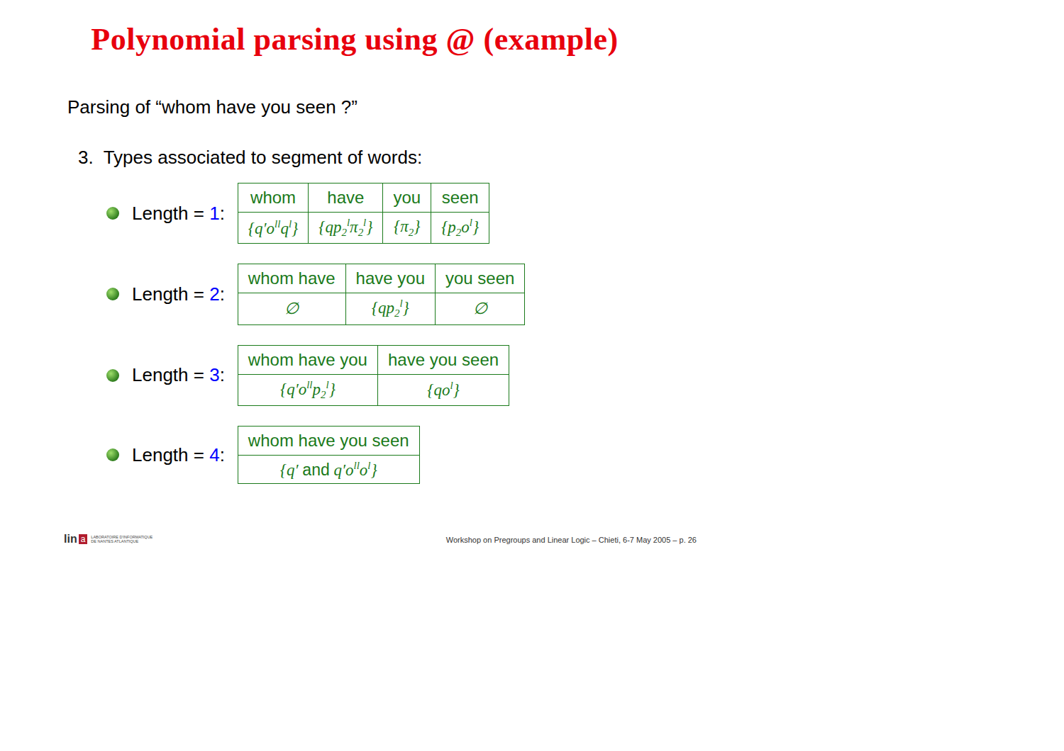Polynomial parsing using @ (example)
Parsing of “whom have you seen ?”
3. Types associated to segment of words:
Length = 1:
| whom | have | you | seen |
| {q′o ll q l } | {qp 2 l π 2 l } | {π 2 } | {p 2 o l } |
Length = 2:
| whom have | have you | you seen |
| ∅ | {qp 2 l } | ∅ |
Length = 3:
| whom have you | have you seen |
| {q′o ll p 2 l } | {qo l } |
Length = 4:
| whom have you seen |
| {q′ and q′o ll o l } |
lin a LABORATOIRE D'INFORMATIQUE
DE NANTES ATLANTIQUE
Workshop on Pregroups and Linear Logic – Chieti, 6-7 May 2005 – p. 26